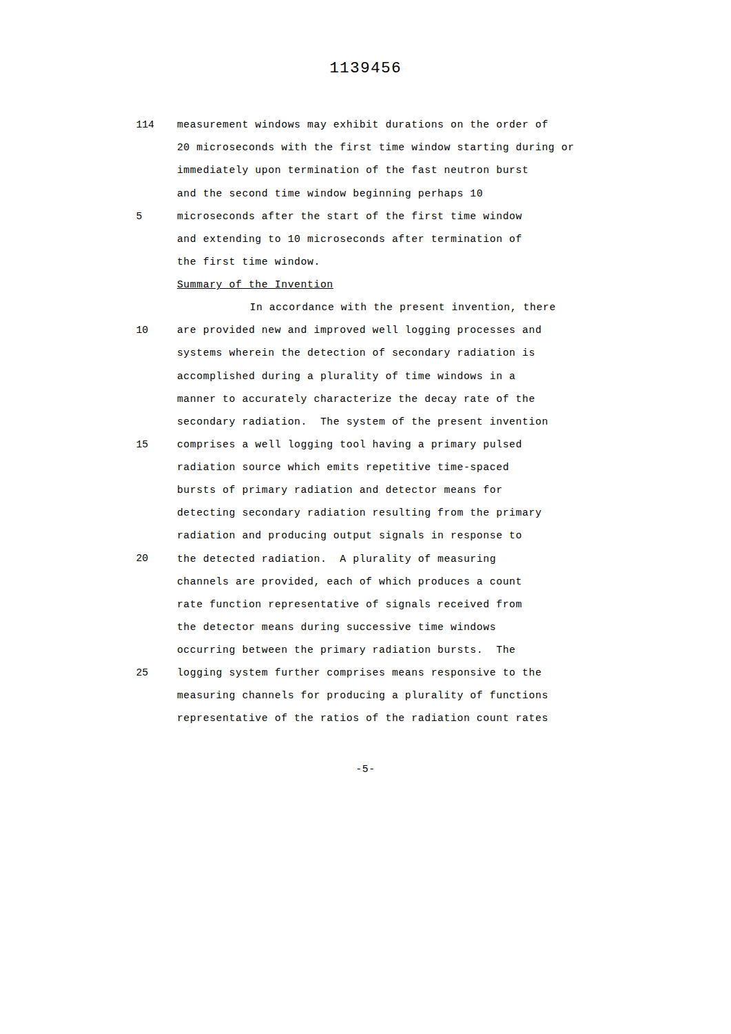1139456
114 5 10 15 20 25
measurement windows may exhibit durations on the order of
20 microseconds with the first time window starting during or
immediately upon termination of the fast neutron burst
and the second time window beginning perhaps 10
microseconds after the start of the first time window
and extending to 10 microseconds after termination of
the first time window.
Summary of the Invention
In accordance with the present invention, there
are provided new and improved well logging processes and
systems wherein the detection of secondary radiation is
accomplished during a plurality of time windows in a
manner to accurately characterize the decay rate of the
secondary radiation. The system of the present invention
comprises a well logging tool having a primary pulsed
radiation source which emits repetitive time-spaced
bursts of primary radiation and detector means for
detecting secondary radiation resulting from the primary
radiation and producing output signals in response to
the detected radiation. A plurality of measuring
channels are provided, each of which produces a count
rate function representative of signals received from
the detector means during successive time windows
occurring between the primary radiation bursts. The
logging system further comprises means responsive to the
measuring channels for producing a plurality of functions
representative of the ratios of the radiation count rates
-5-